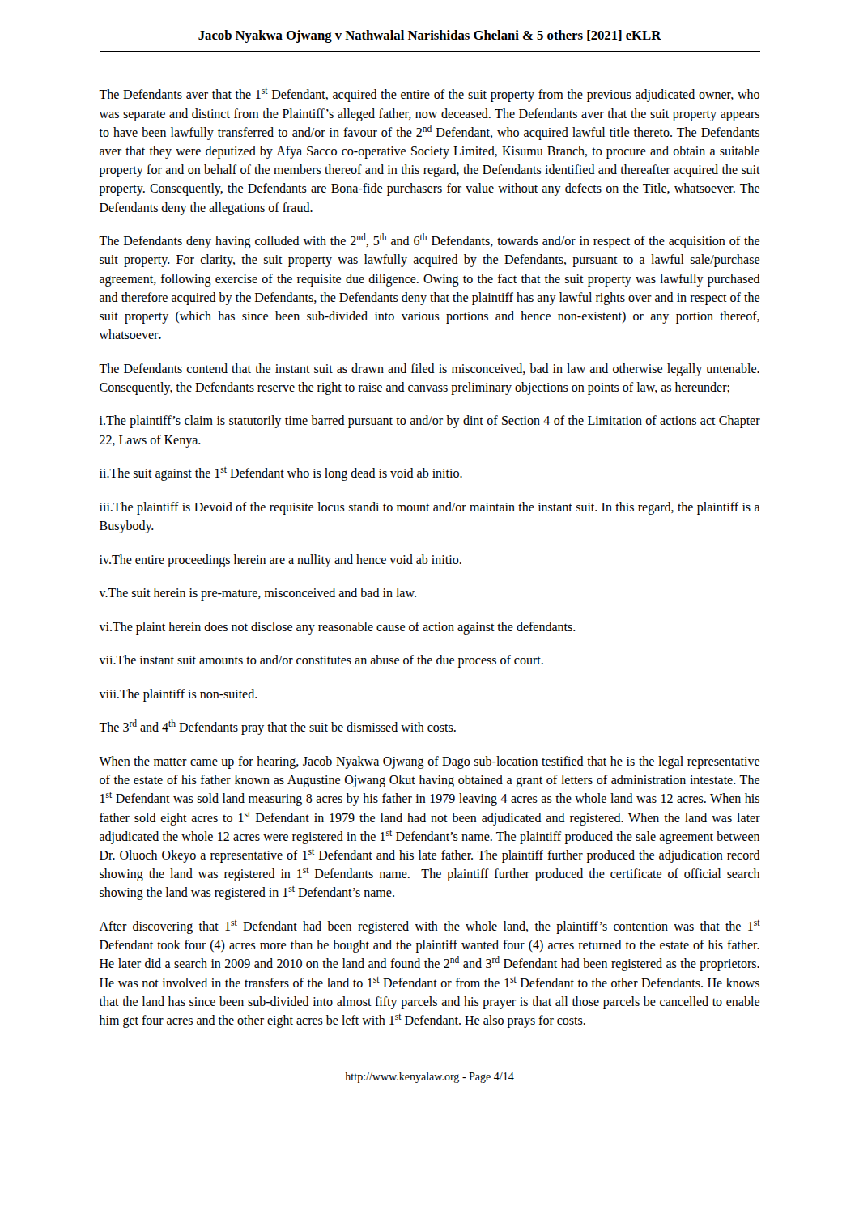Jacob Nyakwa Ojwang v Nathwalal Narishidas Ghelani & 5 others [2021] eKLR
The Defendants aver that the 1st Defendant, acquired the entire of the suit property from the previous adjudicated owner, who was separate and distinct from the Plaintiff’s alleged father, now deceased. The Defendants aver that the suit property appears to have been lawfully transferred to and/or in favour of the 2nd Defendant, who acquired lawful title thereto. The Defendants aver that they were deputized by Afya Sacco co-operative Society Limited, Kisumu Branch, to procure and obtain a suitable property for and on behalf of the members thereof and in this regard, the Defendants identified and thereafter acquired the suit property. Consequently, the Defendants are Bona-fide purchasers for value without any defects on the Title, whatsoever. The Defendants deny the allegations of fraud.
The Defendants deny having colluded with the 2nd, 5th and 6th Defendants, towards and/or in respect of the acquisition of the suit property. For clarity, the suit property was lawfully acquired by the Defendants, pursuant to a lawful sale/purchase agreement, following exercise of the requisite due diligence. Owing to the fact that the suit property was lawfully purchased and therefore acquired by the Defendants, the Defendants deny that the plaintiff has any lawful rights over and in respect of the suit property (which has since been sub-divided into various portions and hence non-existent) or any portion thereof, whatsoever.
The Defendants contend that the instant suit as drawn and filed is misconceived, bad in law and otherwise legally untenable. Consequently, the Defendants reserve the right to raise and canvass preliminary objections on points of law, as hereunder;
i.The plaintiff’s claim is statutorily time barred pursuant to and/or by dint of Section 4 of the Limitation of actions act Chapter 22, Laws of Kenya.
ii.The suit against the 1st Defendant who is long dead is void ab initio.
iii.The plaintiff is Devoid of the requisite locus standi to mount and/or maintain the instant suit. In this regard, the plaintiff is a Busybody.
iv.The entire proceedings herein are a nullity and hence void ab initio.
v.The suit herein is pre-mature, misconceived and bad in law.
vi.The plaint herein does not disclose any reasonable cause of action against the defendants.
vii.The instant suit amounts to and/or constitutes an abuse of the due process of court.
viii.The plaintiff is non-suited.
The 3rd and 4th Defendants pray that the suit be dismissed with costs.
When the matter came up for hearing, Jacob Nyakwa Ojwang of Dago sub-location testified that he is the legal representative of the estate of his father known as Augustine Ojwang Okut having obtained a grant of letters of administration intestate. The 1st Defendant was sold land measuring 8 acres by his father in 1979 leaving 4 acres as the whole land was 12 acres. When his father sold eight acres to 1st Defendant in 1979 the land had not been adjudicated and registered. When the land was later adjudicated the whole 12 acres were registered in the 1st Defendant’s name. The plaintiff produced the sale agreement between Dr. Oluoch Okeyo a representative of 1st Defendant and his late father. The plaintiff further produced the adjudication record showing the land was registered in 1st Defendants name. The plaintiff further produced the certificate of official search showing the land was registered in 1st Defendant’s name.
After discovering that 1st Defendant had been registered with the whole land, the plaintiff’s contention was that the 1st Defendant took four (4) acres more than he bought and the plaintiff wanted four (4) acres returned to the estate of his father. He later did a search in 2009 and 2010 on the land and found the 2nd and 3rd Defendant had been registered as the proprietors. He was not involved in the transfers of the land to 1st Defendant or from the 1st Defendant to the other Defendants. He knows that the land has since been sub-divided into almost fifty parcels and his prayer is that all those parcels be cancelled to enable him get four acres and the other eight acres be left with 1st Defendant. He also prays for costs.
http://www.kenyalaw.org - Page 4/14